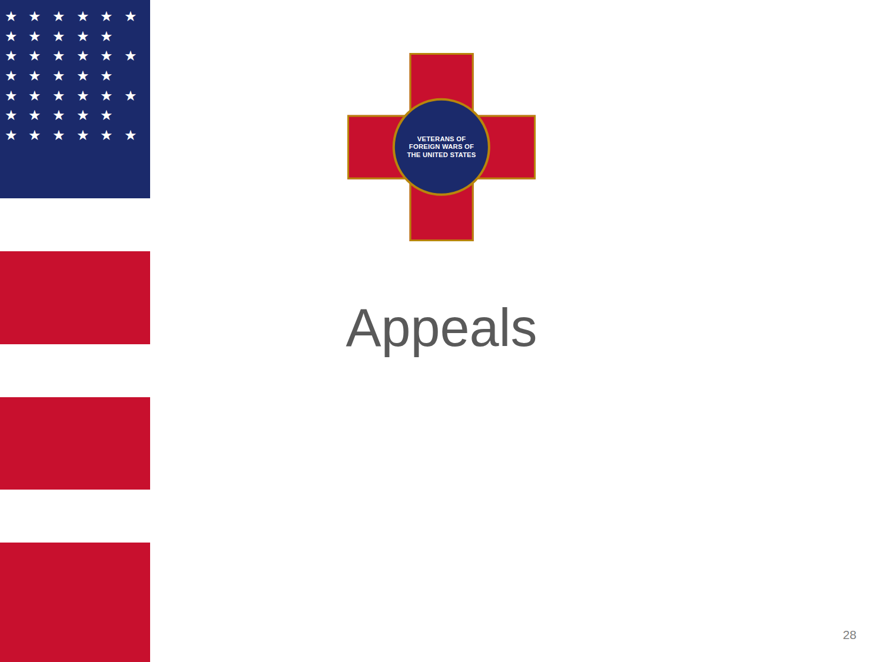★ ★ ★ ★ ★ ★
★ ★ ★ ★ ★
★ ★ ★ ★ ★ ★
★ ★ ★ ★ ★
★ ★ ★ ★ ★ ★
★ ★ ★ ★ ★
★ ★ ★ ★ ★ ★
VETERANS OF FOREIGN WARS OF THE UNITED STATES
Appeals
28